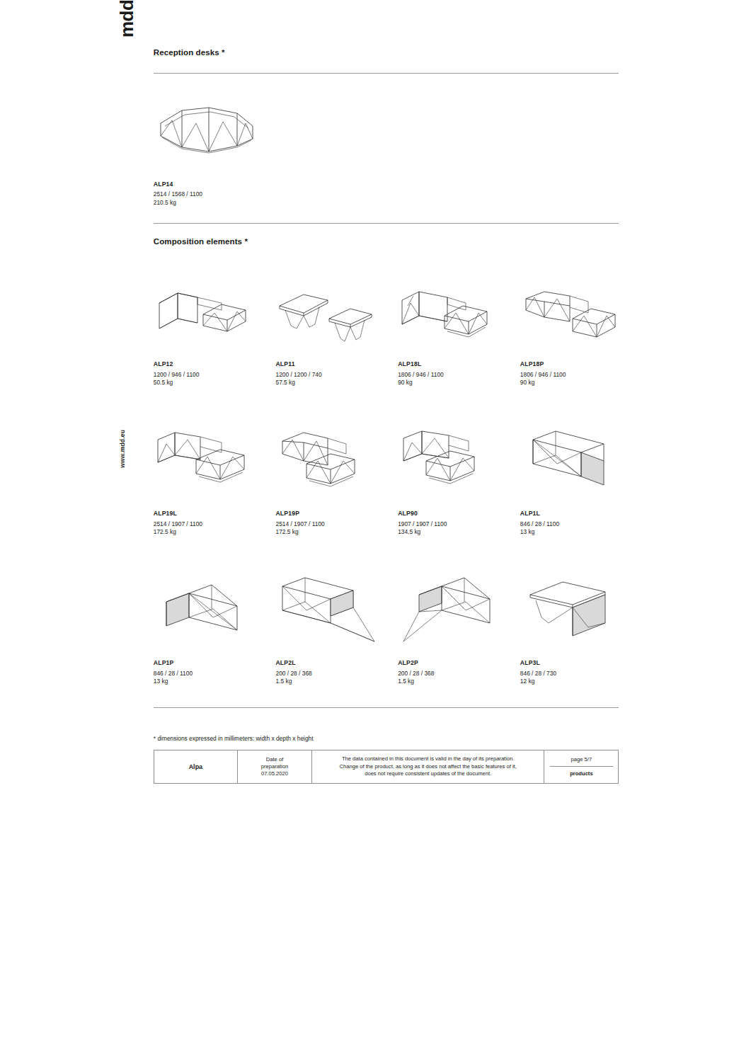mdd.
www.mdd.eu
Reception desks *
ALP14
2514 / 1568 / 1100
210.5 kg
Composition elements *
ALP12
1200 / 946 / 1100
50.5 kg
ALP11
1200 / 1200 / 740
57.5 kg
ALP18L
1806 / 946 / 1100
90 kg
ALP18P
1806 / 946 / 1100
90 kg
ALP19L
2514 / 1907 / 1100
172.5 kg
ALP19P
2514 / 1907 / 1100
172.5 kg
ALP90
1907 / 1907 / 1100
134.5 kg
ALP1L
846 / 28 / 1100
13 kg
ALP1P
846 / 28 / 1100
13 kg
ALP2L
200 / 28 / 368
1.5 kg
ALP2P
200 / 28 / 368
1.5 kg
ALP3L
846 / 28 / 730
12 kg
* dimensions expressed in millimeters: width x depth x height
| Alpa | Date of preparation 07.05.2020 | The data contained in this document is valid in the day of its preparation. Change of the product, as long as it does not affect the basic features of it, does not require consistent updates of the document. | page 5/7 products |